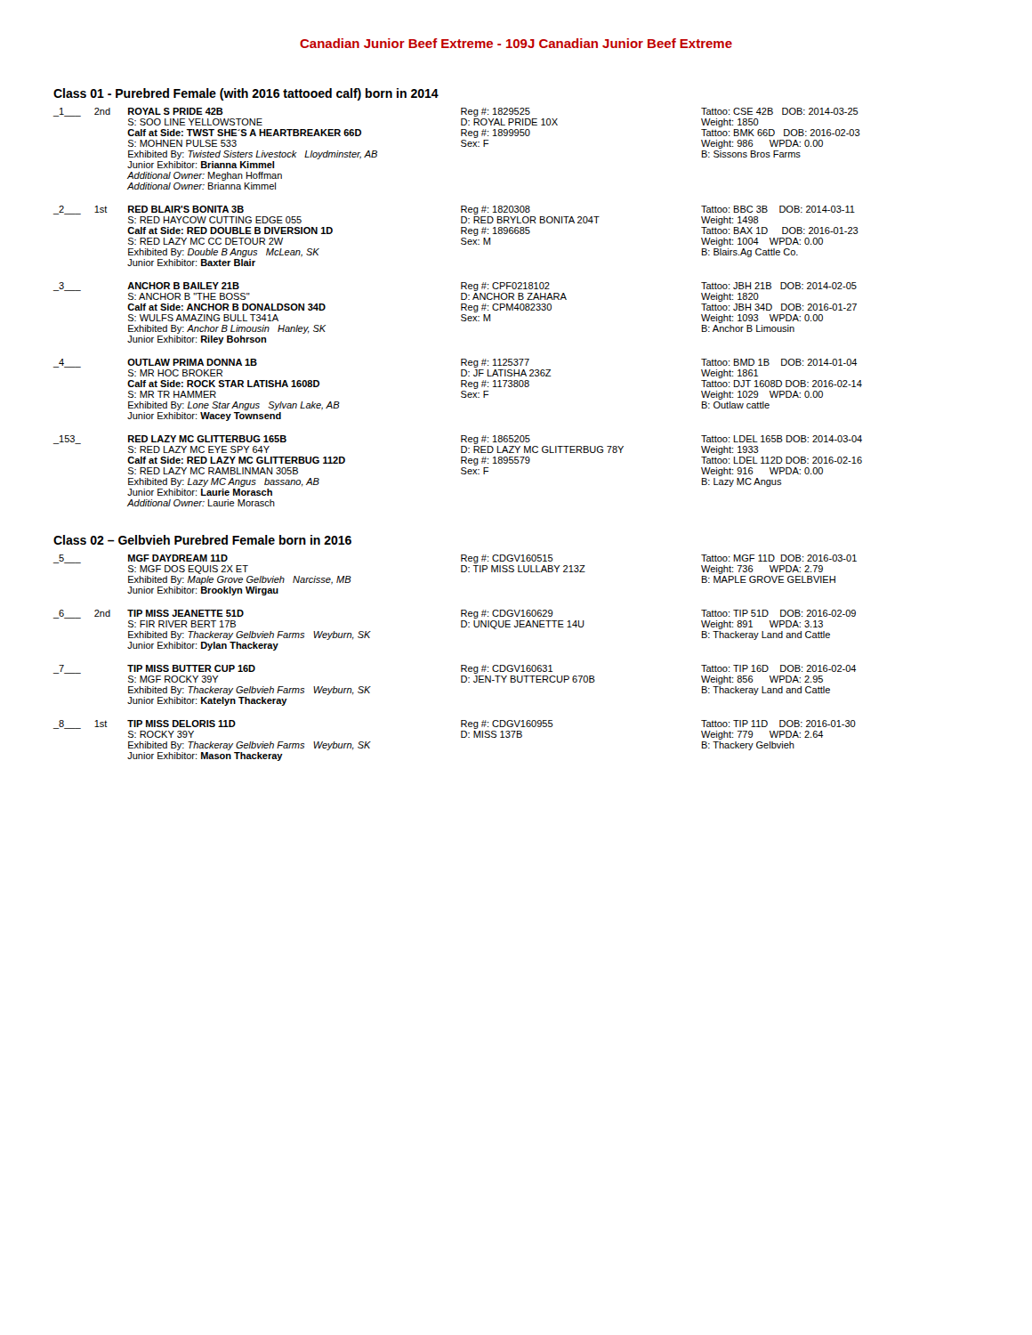Canadian Junior Beef Extreme - 109J Canadian Junior Beef Extreme
Class 01 - Purebred Female (with 2016 tattooed calf) born in 2014
| _1___ | 2nd | ROYAL S PRIDE 42B | Reg #: 1829525 | Tattoo: CSE 42B DOB: 2014-03-25 |
| | | S: SOO LINE YELLOWSTONE | D: ROYAL PRIDE 10X | Weight: 1850 |
| | | Calf at Side: TWST SHE´S A HEARTBREAKER 66D | Reg #: 1899950 | Tattoo: BMK 66D DOB: 2016-02-03 |
| | | S: MOHNEN PULSE 533 | Sex: F | Weight: 986 WPDA: 0.00 |
| | | Exhibited By: Twisted Sisters Livestock Lloydminster, AB | B: Sissons Bros Farms |
| | | Junior Exhibitor: Brianna Kimmel |
| | | Additional Owner: Meghan Hoffman |
| | | Additional Owner: Brianna Kimmel |
| _2___ | 1st | RED BLAIR'S BONITA 3B | Reg #: 1820308 | Tattoo: BBC 3B DOB: 2014-03-11 |
| | | S: RED HAYCOW CUTTING EDGE 055 | D: RED BRYLOR BONITA 204T | Weight: 1498 |
| | | Calf at Side: RED DOUBLE B DIVERSION 1D | Reg #: 1896685 | Tattoo: BAX 1D DOB: 2016-01-23 |
| | | S: RED LAZY MC CC DETOUR 2W | Sex: M | Weight: 1004 WPDA: 0.00 |
| | | Exhibited By: Double B Angus McLean, SK | B: Blairs.Ag Cattle Co. |
| | | Junior Exhibitor: Baxter Blair |
| _3___ | | ANCHOR B BAILEY 21B | Reg #: CPF0218102 | Tattoo: JBH 21B DOB: 2014-02-05 |
| | | S: ANCHOR B "THE BOSS" | D: ANCHOR B ZAHARA | Weight: 1820 |
| | | Calf at Side: ANCHOR B DONALDSON 34D | Reg #: CPM4082330 | Tattoo: JBH 34D DOB: 2016-01-27 |
| | | S: WULFS AMAZING BULL T341A | Sex: M | Weight: 1093 WPDA: 0.00 |
| | | Exhibited By: Anchor B Limousin Hanley, SK | B: Anchor B Limousin |
| | | Junior Exhibitor: Riley Bohrson |
| _4___ | | OUTLAW PRIMA DONNA 1B | Reg #: 1125377 | Tattoo: BMD 1B DOB: 2014-01-04 |
| | | S: MR HOC BROKER | D: JF LATISHA 236Z | Weight: 1861 |
| | | Calf at Side: ROCK STAR LATISHA 1608D | Reg #: 1173808 | Tattoo: DJT 1608D DOB: 2016-02-14 |
| | | S: MR TR HAMMER | Sex: F | Weight: 1029 WPDA: 0.00 |
| | | Exhibited By: Lone Star Angus Sylvan Lake, AB | B: Outlaw cattle |
| | | Junior Exhibitor: Wacey Townsend |
| _153_ | | RED LAZY MC GLITTERBUG 165B | Reg #: 1865205 | Tattoo: LDEL 165B DOB: 2014-03-04 |
| | | S: RED LAZY MC EYE SPY 64Y | D: RED LAZY MC GLITTERBUG 78Y | Weight: 1933 |
| | | Calf at Side: RED LAZY MC GLITTERBUG 112D | Reg #: 1895579 | Tattoo: LDEL 112D DOB: 2016-02-16 |
| | | S: RED LAZY MC RAMBLINMAN 305B | Sex: F | Weight: 916 WPDA: 0.00 |
| | | Exhibited By: Lazy MC Angus bassano, AB | B: Lazy MC Angus |
| | | Junior Exhibitor: Laurie Morasch |
| | | Additional Owner: Laurie Morasch |
Class 02 – Gelbvieh Purebred Female born in 2016
| _5___ | | MGF DAYDREAM 11D | Reg #: CDGV160515 | Tattoo: MGF 11D DOB: 2016-03-01 |
| | | S: MGF DOS EQUIS 2X ET | D: TIP MISS LULLABY 213Z | Weight: 736 WPDA: 2.79 |
| | | Exhibited By: Maple Grove Gelbvieh Narcisse, MB | B: MAPLE GROVE GELBVIEH |
| | | Junior Exhibitor: Brooklyn Wirgau |
| _6___ | 2nd | TIP MISS JEANETTE 51D | Reg #: CDGV160629 | Tattoo: TIP 51D DOB: 2016-02-09 |
| | | S: FIR RIVER BERT 17B | D: UNIQUE JEANETTE 14U | Weight: 891 WPDA: 3.13 |
| | | Exhibited By: Thackeray Gelbvieh Farms Weyburn, SK | B: Thackeray Land and Cattle |
| | | Junior Exhibitor: Dylan Thackeray |
| _7___ | | TIP MISS BUTTER CUP 16D | Reg #: CDGV160631 | Tattoo: TIP 16D DOB: 2016-02-04 |
| | | S: MGF ROCKY 39Y | D: JEN-TY BUTTERCUP 670B | Weight: 856 WPDA: 2.95 |
| | | Exhibited By: Thackeray Gelbvieh Farms Weyburn, SK | B: Thackeray Land and Cattle |
| | | Junior Exhibitor: Katelyn Thackeray |
| _8___ | 1st | TIP MISS DELORIS 11D | Reg #: CDGV160955 | Tattoo: TIP 11D DOB: 2016-01-30 |
| | | S: ROCKY 39Y | D: MISS 137B | Weight: 779 WPDA: 2.64 |
| | | Exhibited By: Thackeray Gelbvieh Farms Weyburn, SK | B: Thackery Gelbvieh |
| | | Junior Exhibitor: Mason Thackeray |